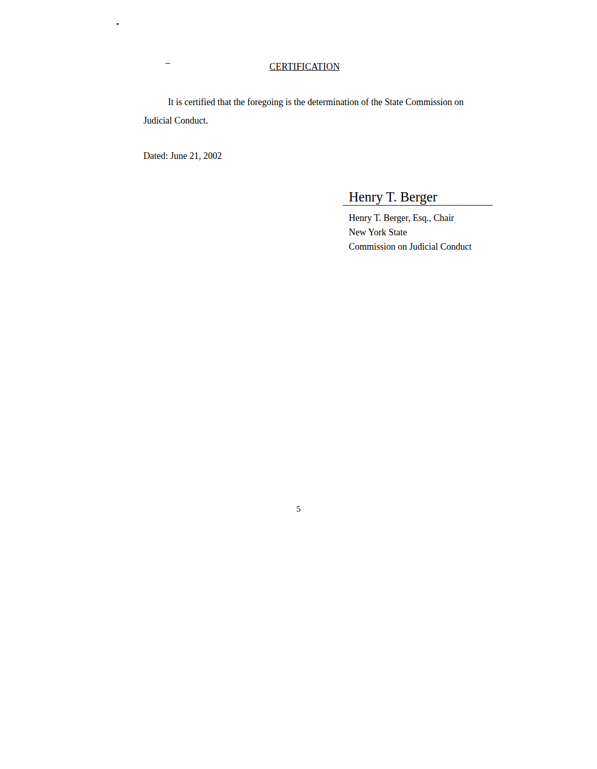•
–
CERTIFICATION
It is certified that the foregoing is the determination of the State Commission on Judicial Conduct.
Dated: June 21, 2002
Henry T. Berger
Henry T. Berger, Esq., Chair
New York State
Commission on Judicial Conduct
5